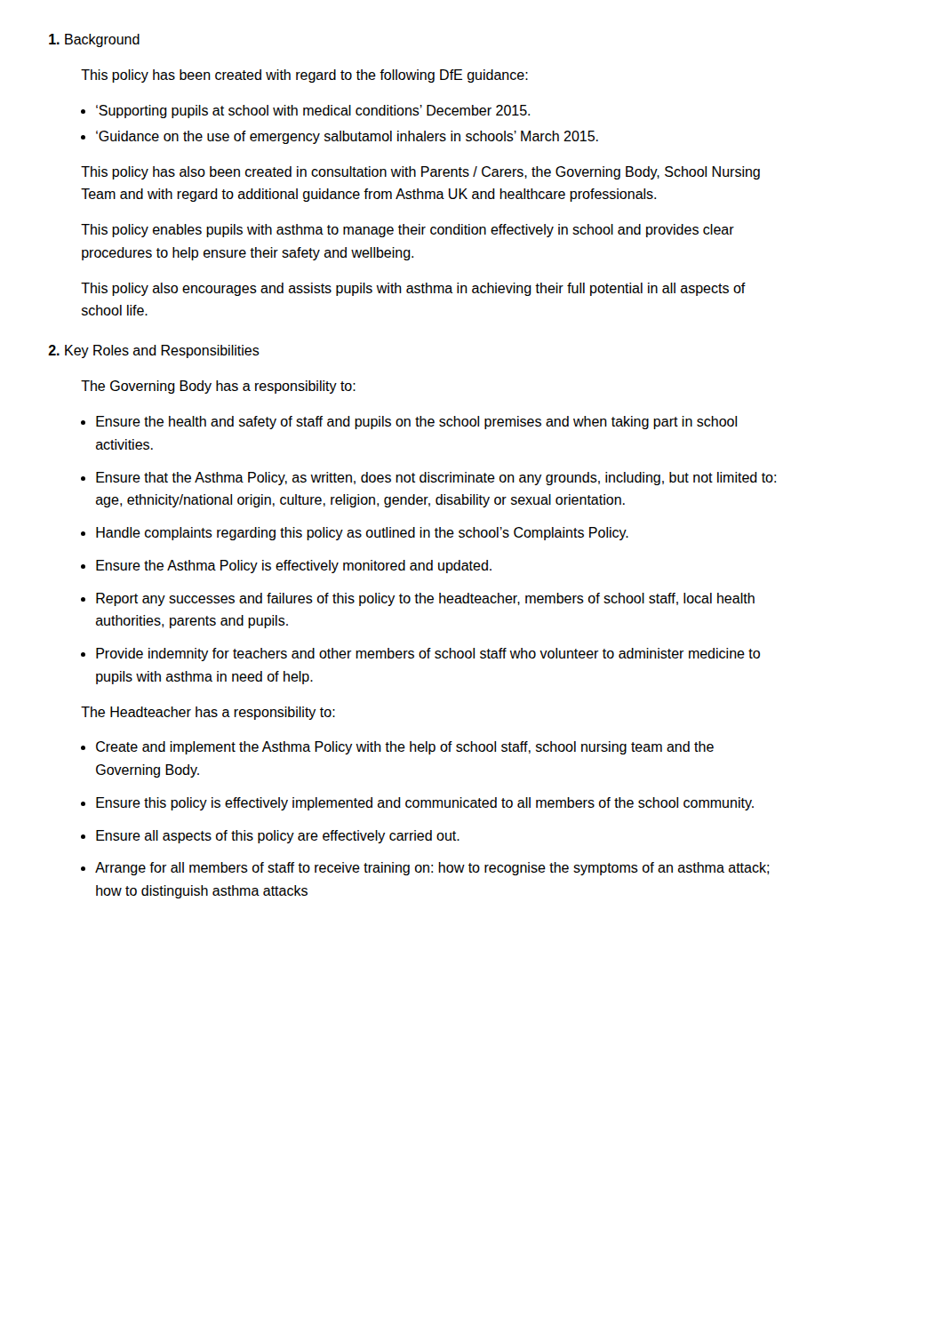Background
This policy has been created with regard to the following DfE guidance:
‘Supporting pupils at school with medical conditions’ December 2015.
‘Guidance on the use of emergency salbutamol inhalers in schools’ March 2015.
This policy has also been created in consultation with Parents / Carers, the Governing Body, School Nursing Team and with regard to additional guidance from Asthma UK and healthcare professionals.
This policy enables pupils with asthma to manage their condition effectively in school and provides clear procedures to help ensure their safety and wellbeing.
This policy also encourages and assists pupils with asthma in achieving their full potential in all aspects of school life.
Key Roles and Responsibilities
The Governing Body has a responsibility to:
Ensure the health and safety of staff and pupils on the school premises and when taking part in school activities.
Ensure that the Asthma Policy, as written, does not discriminate on any grounds, including, but not limited to: age, ethnicity/national origin, culture, religion, gender, disability or sexual orientation.
Handle complaints regarding this policy as outlined in the school’s Complaints Policy.
Ensure the Asthma Policy is effectively monitored and updated.
Report any successes and failures of this policy to the headteacher, members of school staff, local health authorities, parents and pupils.
Provide indemnity for teachers and other members of school staff who volunteer to administer medicine to pupils with asthma in need of help.
The Headteacher has a responsibility to:
Create and implement the Asthma Policy with the help of school staff, school nursing team and the Governing Body.
Ensure this policy is effectively implemented and communicated to all members of the school community.
Ensure all aspects of this policy are effectively carried out.
Arrange for all members of staff to receive training on: how to recognise the symptoms of an asthma attack; how to distinguish asthma attacks